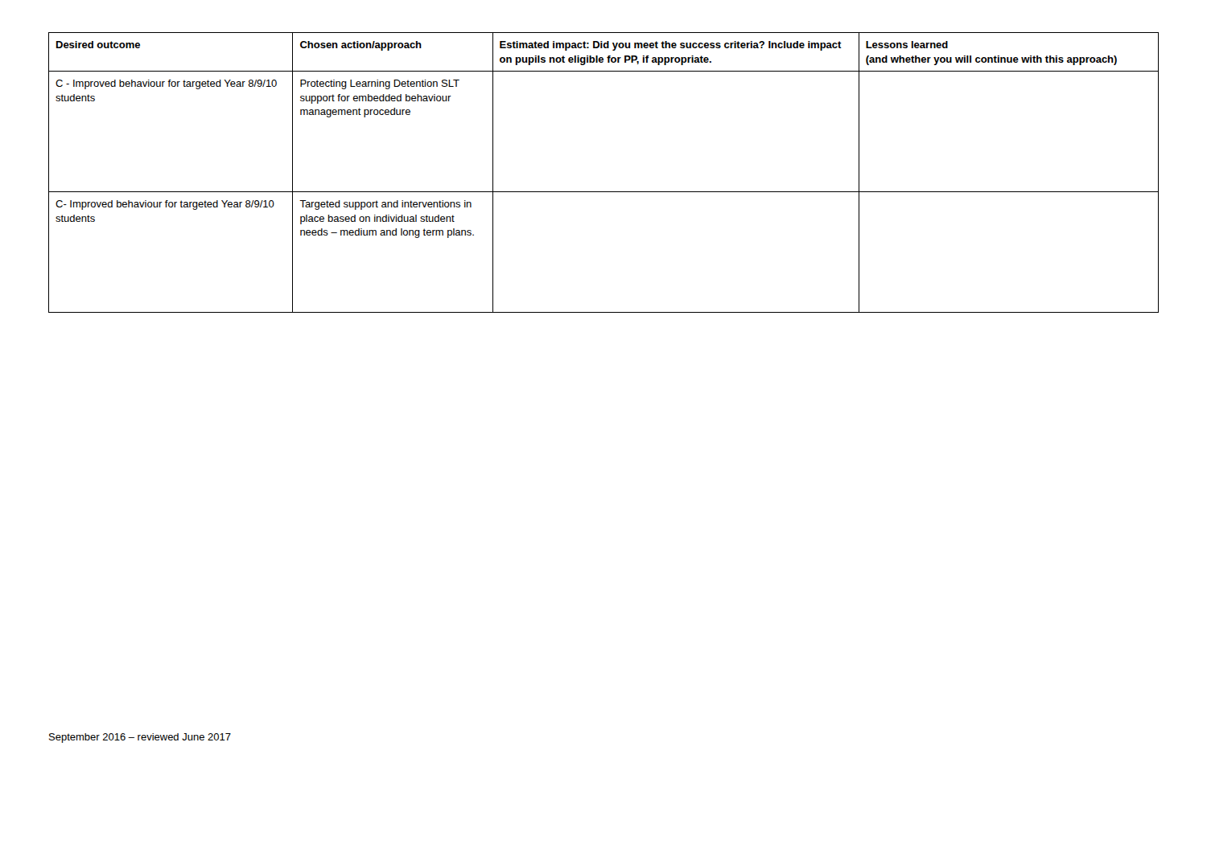| Desired outcome | Chosen action/approach | Estimated impact: Did you meet the success criteria? Include impact on pupils not eligible for PP, if appropriate. | Lessons learned (and whether you will continue with this approach) |
| --- | --- | --- | --- |
| C - Improved behaviour for targeted Year 8/9/10 students | Protecting Learning Detention SLT support for embedded behaviour management procedure | | |
| C- Improved behaviour for targeted Year 8/9/10 students | Targeted support and interventions in place based on individual student needs – medium and long term plans. | | |
September 2016 – reviewed June 2017